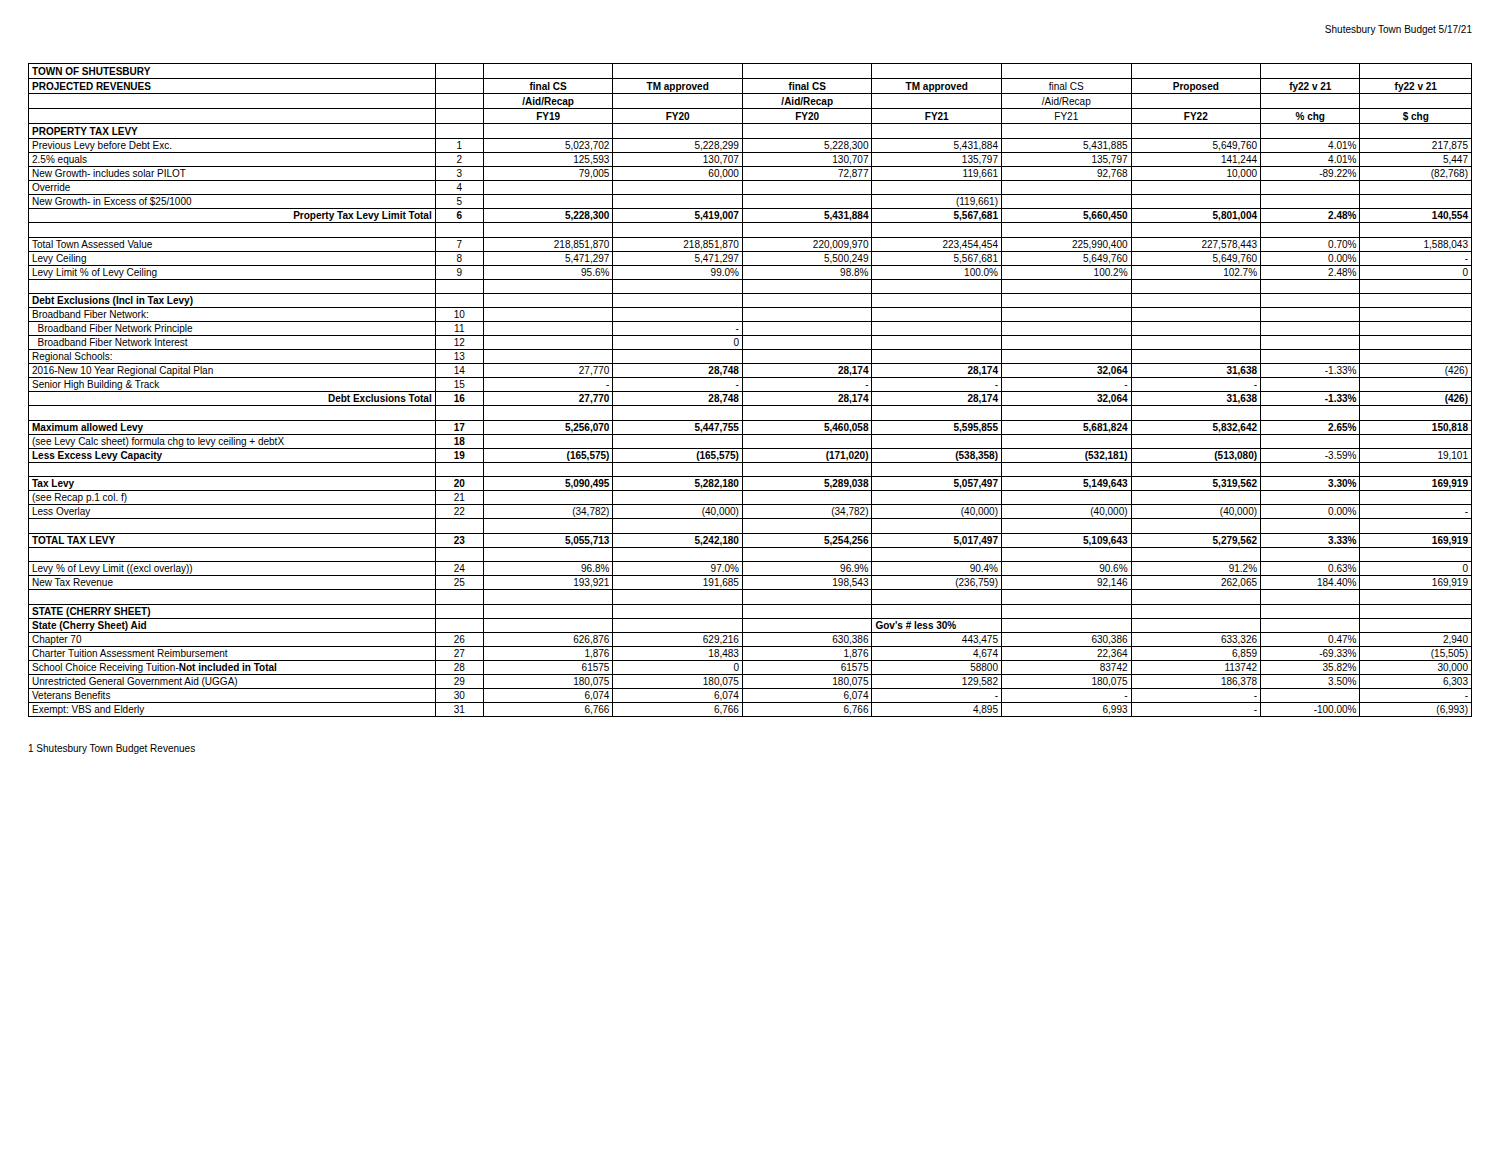Shutesbury Town Budget 5/17/21
| TOWN OF SHUTESBURY | | | | | | | | | |
| --- | --- | --- | --- | --- | --- | --- | --- | --- | --- |
| PROJECTED REVENUES | | final CS | TM approved | final CS | TM approved | final CS | Proposed | fy22 v 21 | fy22 v 21 |
| | | /Aid/Recap | | /Aid/Recap | | /Aid/Recap | | | |
| | | FY19 | FY20 | FY20 | FY21 | FY21 | FY22 | % chg | $ chg |
| PROPERTY TAX LEVY | | | | | | | | | |
| Previous Levy before Debt Exc. | 1 | 5,023,702 | 5,228,299 | 5,228,300 | 5,431,884 | 5,431,885 | 5,649,760 | 4.01% | 217,875 |
| 2.5% equals | 2 | 125,593 | 130,707 | 130,707 | 135,797 | 135,797 | 141,244 | 4.01% | 5,447 |
| New Growth- includes solar PILOT | 3 | 79,005 | 60,000 | 72,877 | 119,661 | 92,768 | 10,000 | -89.22% | (82,768) |
| Override | 4 | | | | | | | | |
| New Growth- in Excess of $25/1000 | 5 | | | | (119,661) | | | | |
| Property Tax Levy Limit Total | 6 | 5,228,300 | 5,419,007 | 5,431,884 | 5,567,681 | 5,660,450 | 5,801,004 | 2.48% | 140,554 |
| Total Town Assessed Value | 7 | 218,851,870 | 218,851,870 | 220,009,970 | 223,454,454 | 225,990,400 | 227,578,443 | 0.70% | 1,588,043 |
| Levy Ceiling | 8 | 5,471,297 | 5,471,297 | 5,500,249 | 5,567,681 | 5,649,760 | 5,649,760 | 0.00% | - |
| Levy Limit % of Levy Ceiling | 9 | 95.6% | 99.0% | 98.8% | 100.0% | 100.2% | 102.7% | 2.48% | 0 |
| Debt Exclusions (Incl in Tax Levy) | | | | | | | | | |
| Broadband Fiber Network: | 10 | | | | | | | | |
| Broadband Fiber Network Principle | 11 | | - | | | | | | |
| Broadband Fiber Network Interest | 12 | | 0 | | | | | | |
| Regional Schools: | 13 | | | | | | | | |
| 2016-New 10 Year Regional Capital Plan | 14 | 27,770 | 28,748 | 28,174 | 28,174 | 32,064 | 31,638 | -1.33% | (426) |
| Senior High Building & Track | 15 | - | - | - | - | - | - | | |
| Debt Exclusions Total | 16 | 27,770 | 28,748 | 28,174 | 28,174 | 32,064 | 31,638 | -1.33% | (426) |
| Maximum allowed Levy | 17 | 5,256,070 | 5,447,755 | 5,460,058 | 5,595,855 | 5,681,824 | 5,832,642 | 2.65% | 150,818 |
| (see Levy Calc sheet) formula chg to levy ceiling + debtX | 18 | | | | | | | | |
| Less Excess Levy Capacity | 19 | (165,575) | (165,575) | (171,020) | (538,358) | (532,181) | (513,080) | -3.59% | 19,101 |
| Tax Levy | 20 | 5,090,495 | 5,282,180 | 5,289,038 | 5,057,497 | 5,149,643 | 5,319,562 | 3.30% | 169,919 |
| (see Recap p.1 col. f) | 21 | | | | | | | | |
| Less Overlay | 22 | (34,782) | (40,000) | (34,782) | (40,000) | (40,000) | (40,000) | 0.00% | - |
| TOTAL TAX LEVY | 23 | 5,055,713 | 5,242,180 | 5,254,256 | 5,017,497 | 5,109,643 | 5,279,562 | 3.33% | 169,919 |
| Levy % of Levy Limit ((excl overlay)) | 24 | 96.8% | 97.0% | 96.9% | 90.4% | 90.6% | 91.2% | 0.63% | 0 |
| New Tax Revenue | 25 | 193,921 | 191,685 | 198,543 | (236,759) | 92,146 | 262,065 | 184.40% | 169,919 |
| STATE (CHERRY SHEET) | | | | | | | | | |
| State (Cherry Sheet) Aid | | | | | Gov's # less 30% | | | | |
| Chapter 70 | 26 | 626,876 | 629,216 | 630,386 | 443,475 | 630,386 | 633,326 | 0.47% | 2,940 |
| Charter Tuition Assessment Reimbursement | 27 | 1,876 | 18,483 | 1,876 | 4,674 | 22,364 | 6,859 | -69.33% | (15,505) |
| School Choice Receiving Tuition- Not included in Total | 28 | 61575 | 0 | 61575 | 58800 | 83742 | 113742 | 35.82% | 30,000 |
| Unrestricted General Government Aid (UGGA) | 29 | 180,075 | 180,075 | 180,075 | 129,582 | 180,075 | 186,378 | 3.50% | 6,303 |
| Veterans Benefits | 30 | 6,074 | 6,074 | 6,074 | - | - | - | | - |
| Exempt: VBS and Elderly | 31 | 6,766 | 6,766 | 6,766 | 4,895 | 6,993 | - | -100.00% | (6,993) |
1 Shutesbury Town Budget Revenues